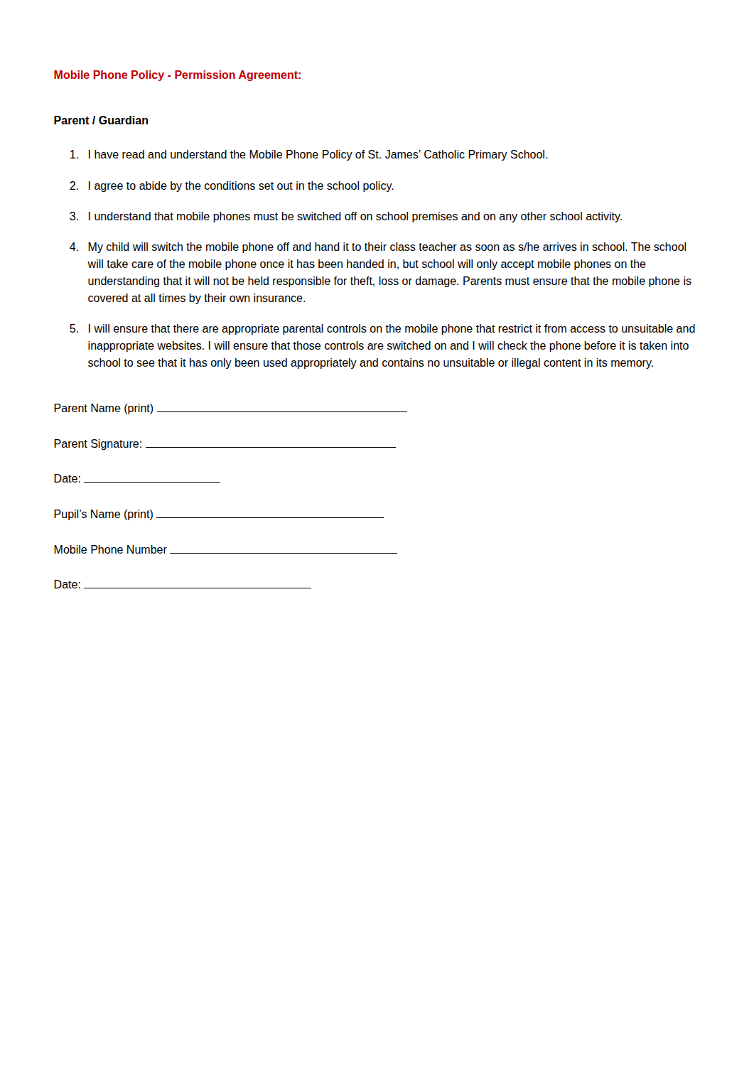Mobile Phone Policy - Permission Agreement:
Parent / Guardian
I have read and understand the Mobile Phone Policy of St. James’ Catholic Primary School.
I agree to abide by the conditions set out in the school policy.
I understand that mobile phones must be switched off on school premises and on any other school activity.
My child will switch the mobile phone off and hand it to their class teacher as soon as s/he arrives in school. The school will take care of the mobile phone once it has been handed in, but school will only accept mobile phones on the understanding that it will not be held responsible for theft, loss or damage. Parents must ensure that the mobile phone is covered at all times by their own insurance.
I will ensure that there are appropriate parental controls on the mobile phone that restrict it from access to unsuitable and inappropriate websites. I will ensure that those controls are switched on and I will check the phone before it is taken into school to see that it has only been used appropriately and contains no unsuitable or illegal content in its memory.
Parent Name (print)
Parent Signature:
Date:
Pupil’s Name (print)
Mobile Phone Number
Date: